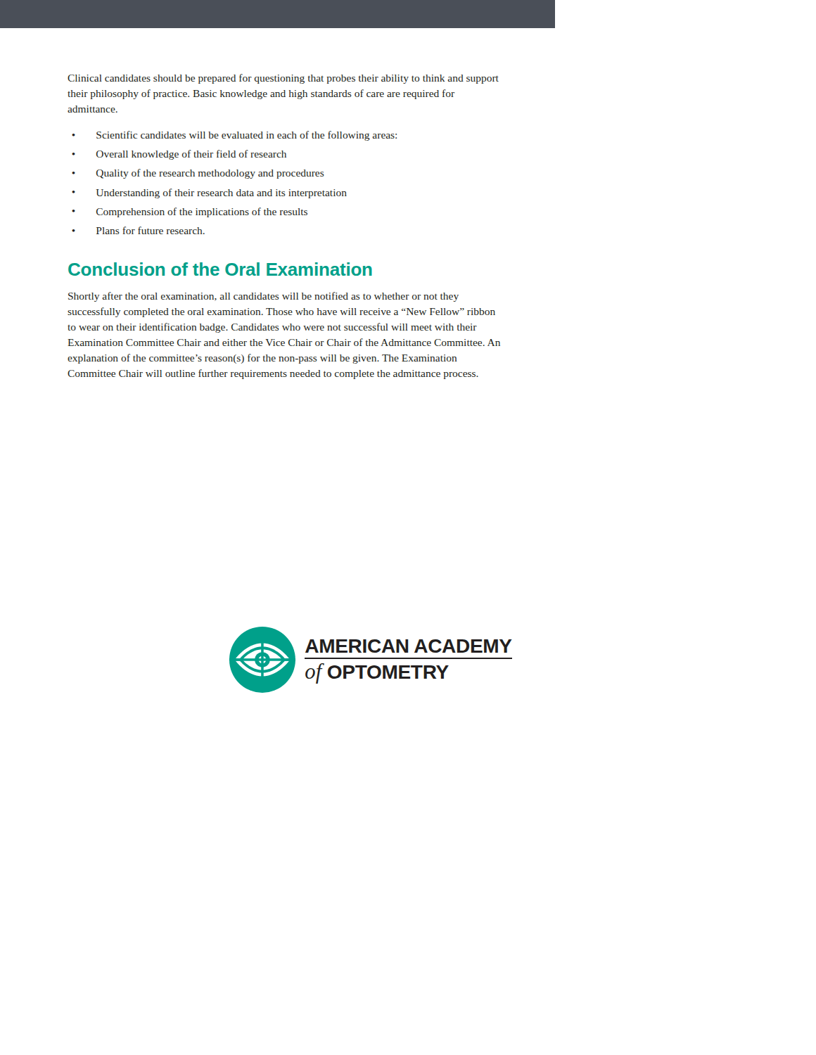Clinical candidates should be prepared for questioning that probes their ability to think and support their philosophy of practice. Basic knowledge and high standards of care are required for admittance.
Scientific candidates will be evaluated in each of the following areas:
Overall knowledge of their field of research
Quality of the research methodology and procedures
Understanding of their research data and its interpretation
Comprehension of the implications of the results
Plans for future research.
Conclusion of the Oral Examination
Shortly after the oral examination, all candidates will be notified as to whether or not they successfully completed the oral examination. Those who have will receive a “New Fellow” ribbon to wear on their identification badge. Candidates who were not successful will meet with their Examination Committee Chair and either the Vice Chair or Chair of the Admittance Committee. An explanation of the committee’s reason(s) for the non-pass will be given. The Examination Committee Chair will outline further requirements needed to complete the admittance process.
AMERICAN ACADEMY of OPTOMETRY